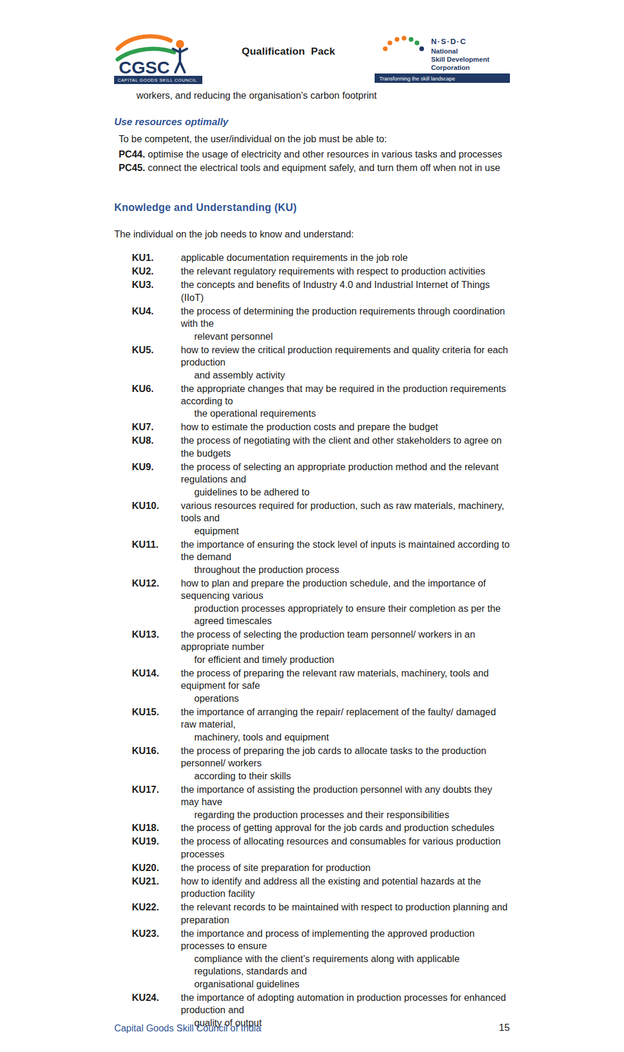CGSC CAPITAL GOODS SKILL COUNCIL
Qualification Pack
N·S·D·C National Skill Development Corporation Transforming the skill landscape
workers, and reducing the organisation's carbon footprint
Use resources optimally
To be competent, the user/individual on the job must be able to:
PC44. optimise the usage of electricity and other resources in various tasks and processes
PC45. connect the electrical tools and equipment safely, and turn them off when not in use
Knowledge and Understanding (KU)
The individual on the job needs to know and understand:
KU1. applicable documentation requirements in the job role
KU2. the relevant regulatory requirements with respect to production activities
KU3. the concepts and benefits of Industry 4.0 and Industrial Internet of Things (IIoT)
KU4. the process of determining the production requirements through coordination with therelevant personnel
KU5. how to review the critical production requirements and quality criteria for each productionand assembly activity
KU6. the appropriate changes that may be required in the production requirements according tothe operational requirements
KU7. how to estimate the production costs and prepare the budget
KU8. the process of negotiating with the client and other stakeholders to agree on the budgets
KU9. the process of selecting an appropriate production method and the relevant regulations andguidelines to be adhered to
KU10. various resources required for production, such as raw materials, machinery, tools andequipment
KU11. the importance of ensuring the stock level of inputs is maintained according to the demandthroughout the production process
KU12. how to plan and prepare the production schedule, and the importance of sequencing variousproduction processes appropriately to ensure their completion as per the agreed timescales
KU13. the process of selecting the production team personnel/ workers in an appropriate numberfor efficient and timely production
KU14. the process of preparing the relevant raw materials, machinery, tools and equipment for safeoperations
KU15. the importance of arranging the repair/ replacement of the faulty/ damaged raw material,machinery, tools and equipment
KU16. the process of preparing the job cards to allocate tasks to the production personnel/ workersaccording to their skills
KU17. the importance of assisting the production personnel with any doubts they may haveregarding the production processes and their responsibilities
KU18. the process of getting approval for the job cards and production schedules
KU19. the process of allocating resources and consumables for various production processes
KU20. the process of site preparation for production
KU21. how to identify and address all the existing and potential hazards at the production facility
KU22. the relevant records to be maintained with respect to production planning and preparation
KU23. the importance and process of implementing the approved production processes to ensurecompliance with the client’s requirements along with applicable regulations, standards and organisational guidelines
KU24. the importance of adopting automation in production processes for enhanced production andquality of output
Capital Goods Skill Council of India
15